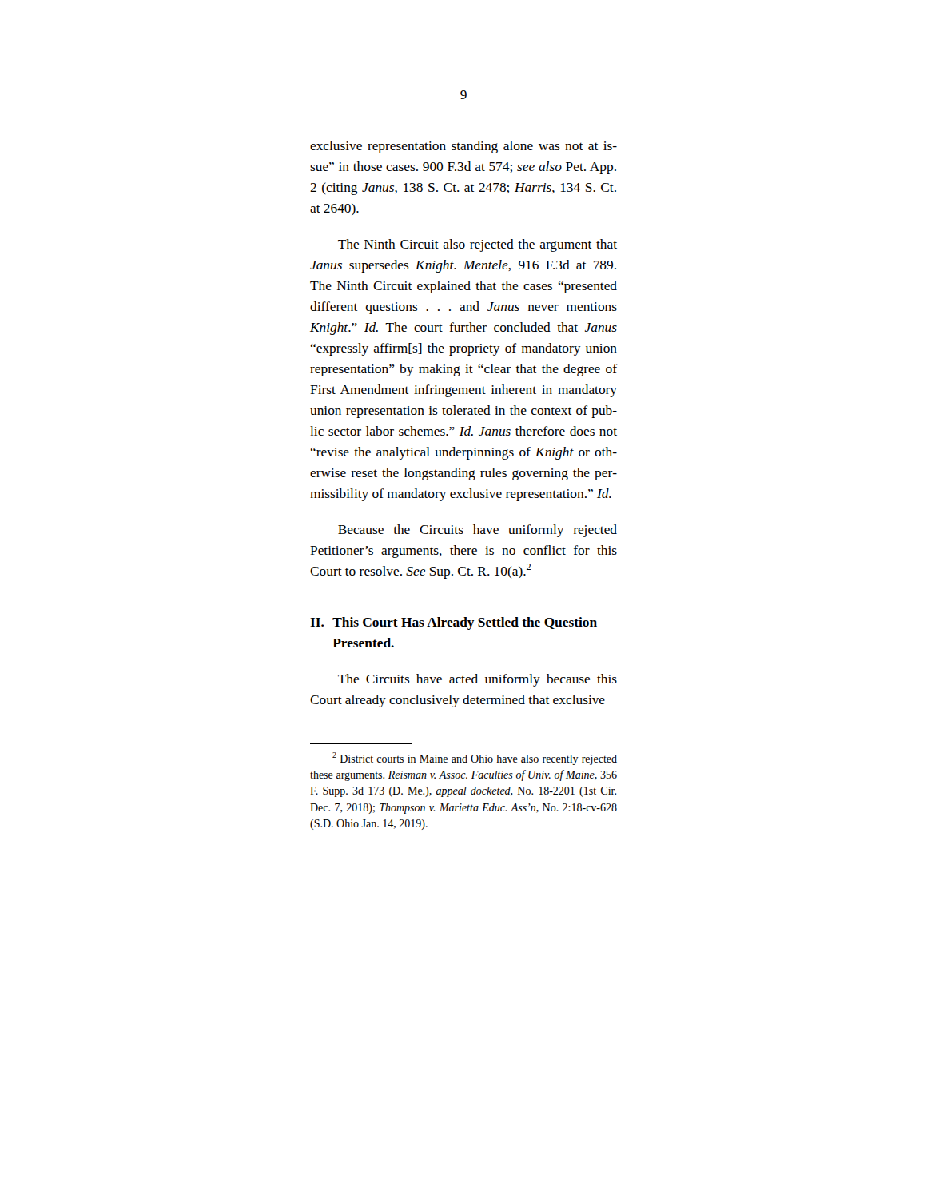9
exclusive representation standing alone was not at issue” in those cases. 900 F.3d at 574; see also Pet. App. 2 (citing Janus, 138 S. Ct. at 2478; Harris, 134 S. Ct. at 2640).
The Ninth Circuit also rejected the argument that Janus supersedes Knight. Mentele, 916 F.3d at 789. The Ninth Circuit explained that the cases “presented different questions . . . and Janus never mentions Knight.” Id. The court further concluded that Janus “expressly affirm[s] the propriety of mandatory union representation” by making it “clear that the degree of First Amendment infringement inherent in mandatory union representation is tolerated in the context of public sector labor schemes.” Id. Janus therefore does not “revise the analytical underpinnings of Knight or otherwise reset the longstanding rules governing the permissibility of mandatory exclusive representation.” Id.
Because the Circuits have uniformly rejected Petitioner’s arguments, there is no conflict for this Court to resolve. See Sup. Ct. R. 10(a).2
II. This Court Has Already Settled the Question Presented.
The Circuits have acted uniformly because this Court already conclusively determined that exclusive
2 District courts in Maine and Ohio have also recently rejected these arguments. Reisman v. Assoc. Faculties of Univ. of Maine, 356 F. Supp. 3d 173 (D. Me.), appeal docketed, No. 18-2201 (1st Cir. Dec. 7, 2018); Thompson v. Marietta Educ. Ass’n, No. 2:18-cv-628 (S.D. Ohio Jan. 14, 2019).